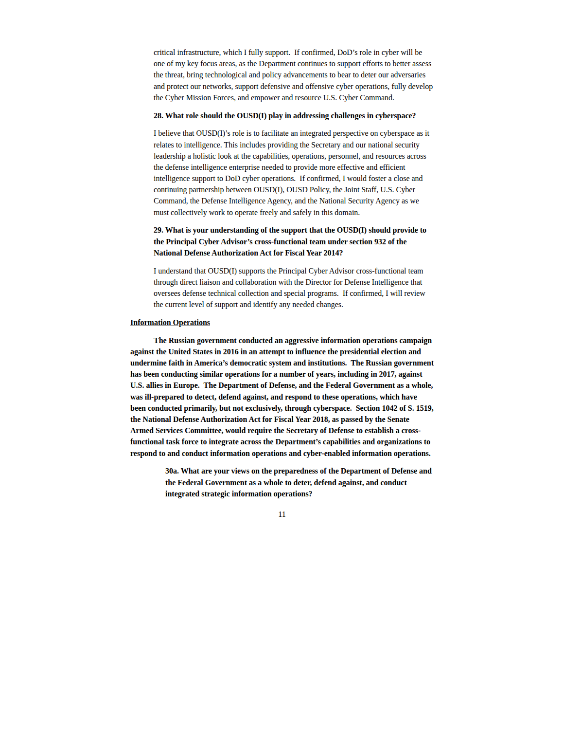critical infrastructure, which I fully support. If confirmed, DoD’s role in cyber will be one of my key focus areas, as the Department continues to support efforts to better assess the threat, bring technological and policy advancements to bear to deter our adversaries and protect our networks, support defensive and offensive cyber operations, fully develop the Cyber Mission Forces, and empower and resource U.S. Cyber Command.
28. What role should the OUSD(I) play in addressing challenges in cyberspace?
I believe that OUSD(I)’s role is to facilitate an integrated perspective on cyberspace as it relates to intelligence. This includes providing the Secretary and our national security leadership a holistic look at the capabilities, operations, personnel, and resources across the defense intelligence enterprise needed to provide more effective and efficient intelligence support to DoD cyber operations. If confirmed, I would foster a close and continuing partnership between OUSD(I), OUSD Policy, the Joint Staff, U.S. Cyber Command, the Defense Intelligence Agency, and the National Security Agency as we must collectively work to operate freely and safely in this domain.
29. What is your understanding of the support that the OUSD(I) should provide to the Principal Cyber Advisor’s cross-functional team under section 932 of the National Defense Authorization Act for Fiscal Year 2014?
I understand that OUSD(I) supports the Principal Cyber Advisor cross-functional team through direct liaison and collaboration with the Director for Defense Intelligence that oversees defense technical collection and special programs. If confirmed, I will review the current level of support and identify any needed changes.
Information Operations
The Russian government conducted an aggressive information operations campaign against the United States in 2016 in an attempt to influence the presidential election and undermine faith in America’s democratic system and institutions. The Russian government has been conducting similar operations for a number of years, including in 2017, against U.S. allies in Europe. The Department of Defense, and the Federal Government as a whole, was ill-prepared to detect, defend against, and respond to these operations, which have been conducted primarily, but not exclusively, through cyberspace. Section 1042 of S. 1519, the National Defense Authorization Act for Fiscal Year 2018, as passed by the Senate Armed Services Committee, would require the Secretary of Defense to establish a cross-functional task force to integrate across the Department’s capabilities and organizations to respond to and conduct information operations and cyber-enabled information operations.
30a. What are your views on the preparedness of the Department of Defense and the Federal Government as a whole to deter, defend against, and conduct integrated strategic information operations?
11